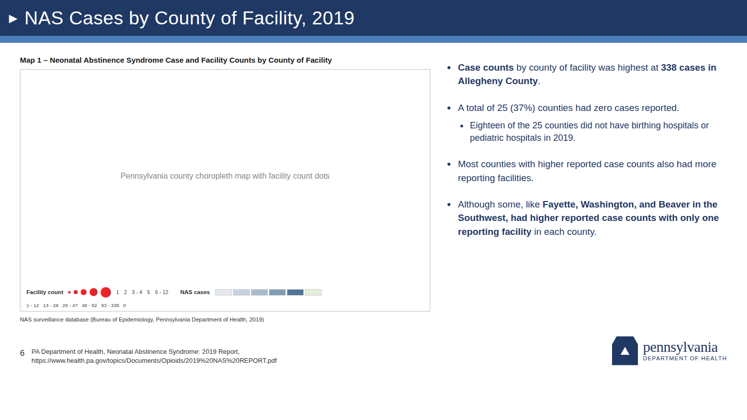▸
NAS Cases by County of Facility, 2019
Map 1 – Neonatal Abstinence Syndrome Case and Facility Counts by County of Facility
Facility count 123 - 456 - 12 NAS cases 1 - 1213 - 2829 - 4748 - 9293 - 3380
NAS surveillance database (Bureau of Epidemiology, Pennsylvania Department of Health, 2019)
Case counts by county of facility was highest at 338 cases in Allegheny County.
A total of 25 (37%) counties had zero cases reported.
Eighteen of the 25 counties did not have birthing hospitals or pediatric hospitals in 2019.
Most counties with higher reported case counts also had more reporting facilities.
Although some, like Fayette, Washington, and Beaver in the Southwest, had higher reported case counts with only one reporting facility in each county.
6
PA Department of Health, Neonatal Abstinence Syndrome: 2019 Report,
https://www.health.pa.gov/topics/Documents/Opioids/2019%20NAS%20REPORT.pdf
pennsylvania
DEPARTMENT OF HEALTH